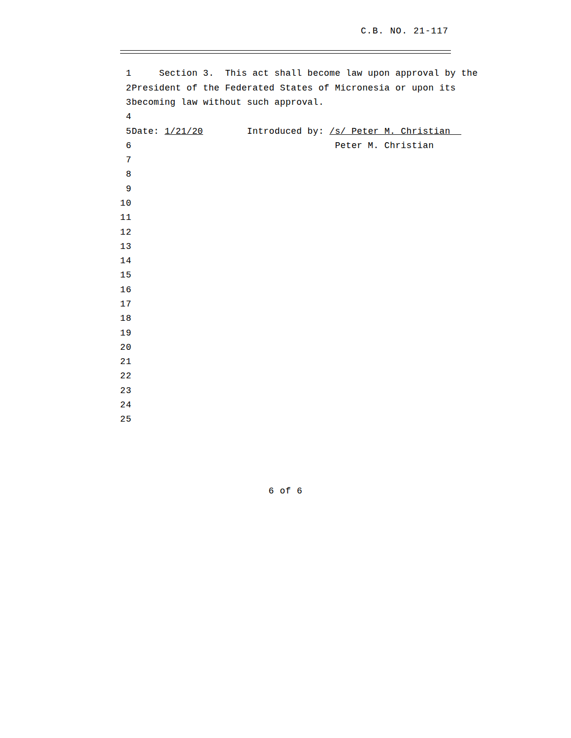C.B. NO. 21-117
| 1 | Section 3. This act shall become law upon approval by the |
| 2 | President of the Federated States of Micronesia or upon its |
| 3 | becoming law without such approval. |
| 4 | |
| 5 | Date: 1/21/20 Introduced by: /s/ Peter M. Christian |
| 6 | Peter M. Christian |
| 7 | |
| 8 | |
| 9 | |
| 10 | |
| 11 | |
| 12 | |
| 13 | |
| 14 | |
| 15 | |
| 16 | |
| 17 | |
| 18 | |
| 19 | |
| 20 | |
| 21 | |
| 22 | |
| 23 | |
| 24 | |
| 25 | |
6 of 6